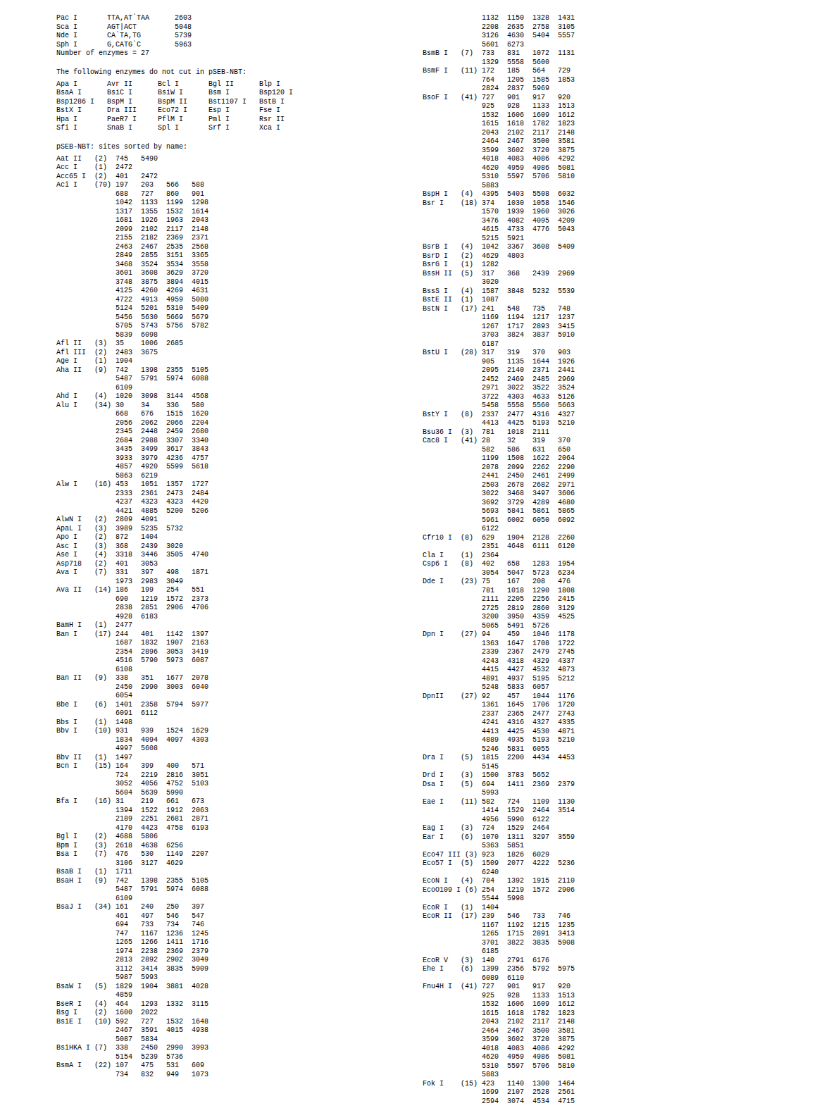Pac I       TTA,AT`TAA      2603
Sca I       AGT|ACT         5048
Nde I       CA`TA,TG        5739
Sph I       G,CATG`C        5963
Number of enzymes = 27
The following enzymes do not cut in pSEB-NBT:
Apa I       Avr II      Bcl I       Bgl II      Blp I
BsaA I      BsiC I      BsiW I      Bsm I       Bsp120 I
Bsp1286 I   BspM I      BspM II     Bst1107 I   BstB I
BstX I      Dra III     Eco72 I     Esp I       Fse I
Hpa I       PaeR7 I     PflM I      Pml I       Rsr II
Sfi I       SnaB I      Spl I       Srf I       Xca I
pSEB-NBT: sites sorted by name:
Aat II   (2)  745   5490
Acc I    (1)  2472
Acc65 I  (2)  401   2472
Aci I    (70) 197   203   566   588
              688   727   860   901
              1042  1133  1199  1298
              1317  1355  1532  1614
              1681  1926  1963  2043
              2099  2102  2117  2148
              2155  2182  2369  2371
              2463  2467  2535  2568
              2849  2855  3151  3365
              3468  3524  3534  3558
              3601  3608  3629  3720
              3748  3875  3894  4015
              4125  4260  4269  4631
              4722  4913  4959  5080
              5124  5201  5310  5409
              5456  5630  5669  5679
              5705  5743  5756  5782
              5839  6098
Afl II   (3)  35    1006  2685
Afl III  (2)  2483  3675
Age I    (1)  1904
Aha II   (9)  742   1398  2355  5105
              5487  5791  5974  6088
              6109
Ahd I    (4)  1020  3098  3144  4568
Alu I    (34) 30    34    336   580
              668   676   1515  1620
              2056  2062  2066  2204
              2345  2448  2459  2680
              2684  2988  3307  3340
              3435  3499  3617  3843
              3933  3979  4236  4757
              4857  4920  5599  5618
              5863  6219
Alw I    (16) 453   1051  1357  1727
              2333  2361  2473  2484
              4237  4323  4323  4420
              4421  4885  5200  5206
AlwN I   (2)  2809  4091
ApaL I   (3)  3989  5235  5732
Apo I    (2)  872   1404
Asc I    (3)  368   2439  3020
Ase I    (4)  3318  3446  3505  4740
Asp718   (2)  401   3053
Ava I    (7)  331   397   498   1871
              1973  2983  3049
Ava II   (14) 186   199   254   551
              690   1219  1572  2373
              2838  2851  2906  4706
              4928  6183
BamH I   (1)  2477
Ban I    (17) 244   401   1142  1397
              1687  1832  1907  2163
              2354  2896  3053  3419
              4516  5790  5973  6087
              6108
Ban II   (9)  338   351   1677  2078
              2450  2990  3003  6040
              6054
Bbe I    (6)  1401  2358  5794  5977
              6091  6112
Bbs I    (1)  1498
Bbv I    (10) 931   939   1524  1629
              1834  4094  4097  4303
              4997  5608
Bbv II   (1)  1497
Bcn I    (15) 164   399   400   571
              724   2219  2816  3051
              3052  4056  4752  5103
              5604  5639  5990
Bfa I    (16) 31    219   661   673
              1394  1522  1912  2063
              2189  2251  2681  2871
              4170  4423  4758  6193
Bgl I    (2)  4688  5806
Bpm I    (3)  2618  4638  6256
Bsa I    (7)  476   530   1149  2207
              3106  3127  4629
BsaB I   (1)  1711
BsaH I   (9)  742   1398  2355  5105
              5487  5791  5974  6088
              6109
BsaJ I   (34) 161   240   250   397
              461   497   546   547
              694   733   734   746
              747   1167  1236  1245
              1265  1266  1411  1716
              1974  2238  2369  2379
              2813  2892  2902  3049
              3112  3414  3835  5909
              5987  5993
BsaW I   (5)  1829  1904  3881  4028
              4859
BseR I   (4)  464   1293  1332  3115
Bsg I    (2)  1600  2022
BsiE I   (10) 592   727   1532  1648
              2467  3591  4015  4938
              5087  5834
BsiHKA I (7)  338   2450  2990  3993
              5154  5239  5736
BsmA I   (22) 107   475   531   609
              734   832   949   1073
              1132  1150  1328  1431
              2208  2635  2758  3105
              3126  4630  5404  5557
              5601  6273
BsmB I   (7)  733   831   1072  1131
              1329  5558  5600
BsmF I   (11) 172   185   564   729
              764   1205  1585  1853
              2824  2837  5969
BsoF I   (41) 727   901   917   920
              925   928   1133  1513
              1532  1606  1609  1612
              1615  1618  1782  1823
              2043  2102  2117  2148
              2464  2467  3500  3581
              3599  3602  3720  3875
              4018  4083  4086  4292
              4620  4959  4986  5081
              5310  5597  5706  5810
              5883
BspH I   (4)  4395  5403  5508  6032
Bsr I    (18) 374   1030  1058  1546
              1570  1939  1960  3026
              3476  4082  4095  4209
              4615  4733  4776  5043
              5215  5921
BsrB I   (4)  1042  3367  3608  5409
BsrD I   (2)  4629  4803
BsrG I   (1)  1282
BssH II  (5)  317   368   2439  2969
              3020
BssS I   (4)  1587  3848  5232  5539
BstE II  (1)  1087
BstN I   (17) 241   548   735   748
              1169  1194  1217  1237
              1267  1717  2893  3415
              3703  3824  3837  5910
              6187
BstU I   (28) 317   319   370   903
              905   1135  1644  1926
              2095  2140  2371  2441
              2452  2469  2485  2969
              2971  3022  3522  3524
              3722  4303  4633  5126
              5458  5558  5560  5663
BstY I   (8)  2337  2477  4316  4327
              4413  4425  5193  5210
Bsu36 I  (3)  781   1018  2111
Cac8 I   (41) 28    32    319   370
              582   586   631   650
              1199  1508  1622  2064
              2078  2099  2262  2290
              2441  2450  2461  2499
              2503  2678  2682  2971
              3022  3468  3497  3606
              3692  3729  4289  4680
              5693  5841  5861  5865
              5961  6002  6050  6092
              6122
Cfr10 I  (8)  629   1904  2128  2260
              2351  4648  6111  6120
Cla I    (1)  2364
Csp6 I   (8)  402   658   1283  1954
              3054  5047  5723  6234
Dde I    (23) 75    167   208   476
              781   1018  1290  1808
              2111  2205  2256  2415
              2725  2819  2860  3129
              3200  3950  4359  4525
              5065  5491  5726
Dpn I    (27) 94    459   1046  1178
              1363  1647  1708  1722
              2339  2367  2479  2745
              4243  4318  4329  4337
              4415  4427  4532  4873
              4891  4937  5195  5212
              5248  5833  6057
DpnII    (27) 92    457   1044  1176
              1361  1645  1706  1720
              2337  2365  2477  2743
              4241  4316  4327  4335
              4413  4425  4530  4871
              4889  4935  5193  5210
              5246  5831  6055
Dra I    (5)  1815  2200  4434  4453
              5145
Drd I    (3)  1500  3783  5652
Dsa I    (5)  694   1411  2369  2379
              5993
Eae I    (11) 582   724   1109  1130
              1414  1529  2464  3514
              4956  5990  6122
Eag I    (3)  724   1529  2464
Ear I    (6)  1070  1311  3297  3559
              5363  5851
Eco47 III (3) 923   1826  6029
Eco57 I  (5)  1509  2077  4222  5236
              6240
EcoN I   (4)  784   1392  1915  2110
EcoO109 I (6) 254   1219  1572  2906
              5544  5998
EcoR I   (1)  1404
EcoR II  (17) 239   546   733   746
              1167  1192  1215  1235
              1265  1715  2891  3413
              3701  3822  3835  5908
              6185
EcoR V   (3)  140   2791  6176
Ehe I    (6)  1399  2356  5792  5975
              6089  6110
Fnu4H I  (41) 727   901   917   920
              925   928   1133  1513
              1532  1606  1609  1612
              1615  1618  1782  1823
              2043  2102  2117  2148
              2464  2467  3500  3581
              3599  3602  3720  3875
              4018  4083  4086  4292
              4620  4959  4986  5081
              5310  5597  5706  5810
              5883
Fok I    (15) 423   1140  1300  1464
              1699  2107  2528  2561
              2594  3074  4534  4715